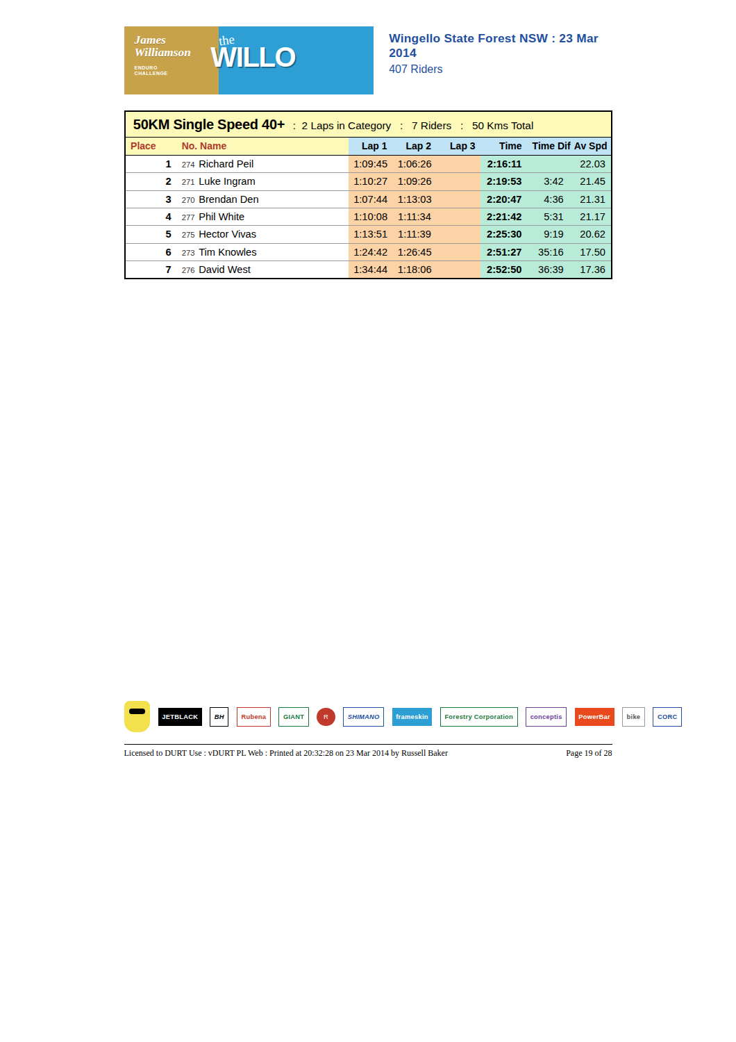James
Williamson
ENDURO
CHALLENGE
the
WILLO
Wingello State Forest NSW : 23 Mar 2014
407 Riders
50KM Single Speed 40+ : 2 Laps in Category : 7 Riders : 50 Kms Total
| Place | No. Name | Lap 1 | Lap 2 | Lap 3 | Time | Time Dif | Av Spd |
| --- | --- | --- | --- | --- | --- | --- | --- |
| 1 | 274 Richard Peil | 1:09:45 | 1:06:26 | | 2:16:11 | | 22.03 |
| 2 | 271 Luke Ingram | 1:10:27 | 1:09:26 | | 2:19:53 | 3:42 | 21.45 |
| 3 | 270 Brendan Den | 1:07:44 | 1:13:03 | | 2:20:47 | 4:36 | 21.31 |
| 4 | 277 Phil White | 1:10:08 | 1:11:34 | | 2:21:42 | 5:31 | 21.17 |
| 5 | 275 Hector Vivas | 1:13:51 | 1:11:39 | | 2:25:30 | 9:19 | 20.62 |
| 6 | 273 Tim Knowles | 1:24:42 | 1:26:45 | | 2:51:27 | 35:16 | 17.50 |
| 7 | 276 David West | 1:34:44 | 1:18:06 | | 2:52:50 | 36:39 | 17.36 |
JETBLACK BH Rubena GIANT R SHIMANO frameskin Forestry Corporation conceptis PowerBar bike CORC
Licensed to DURT Use : vDURT PL Web : Printed at 20:32:28 on 23 Mar 2014 by Russell Baker
Page 19 of 28